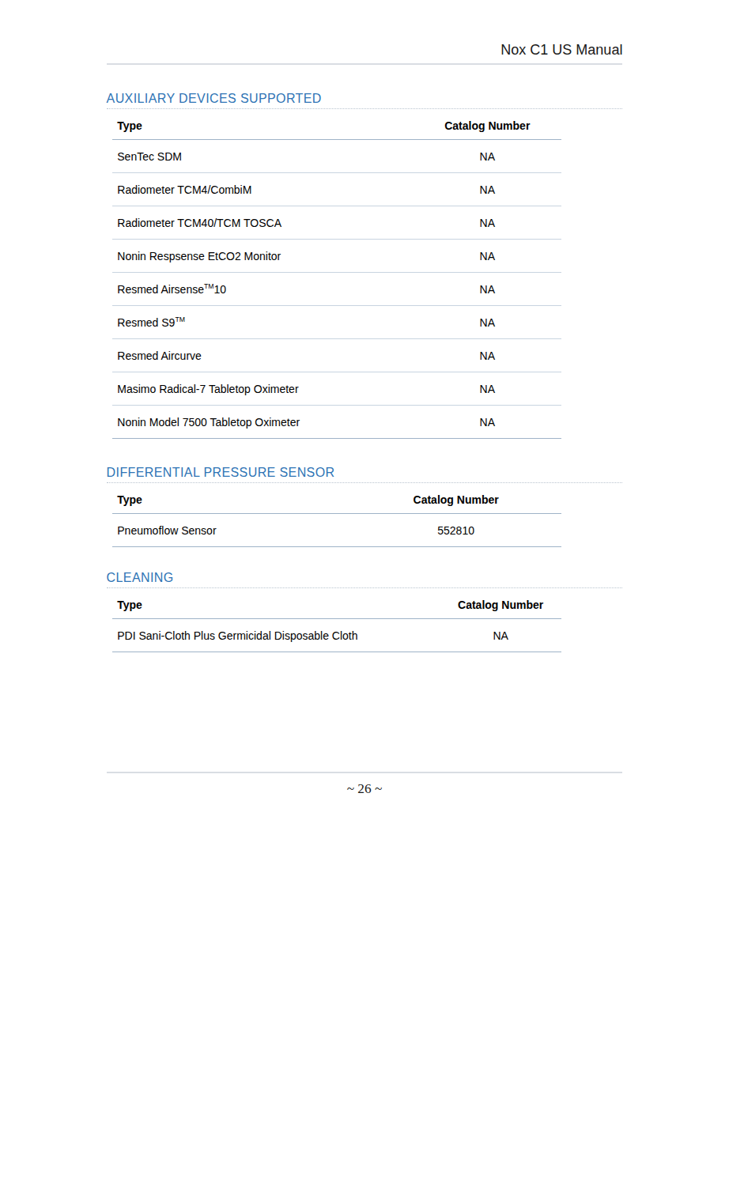Nox C1 US Manual
Auxiliary Devices Supported
| Type | Catalog Number |
| --- | --- |
| SenTec SDM | NA |
| Radiometer TCM4/CombiM | NA |
| Radiometer TCM40/TCM TOSCA | NA |
| Nonin Respsense EtCO2 Monitor | NA |
| Resmed Airsense TM 10 | NA |
| Resmed S9 TM | NA |
| Resmed Aircurve | NA |
| Masimo Radical-7 Tabletop Oximeter | NA |
| Nonin Model 7500 Tabletop Oximeter | NA |
Differential Pressure Sensor
| Type | Catalog Number |
| --- | --- |
| Pneumoflow Sensor | 552810 |
Cleaning
| Type | Catalog Number |
| --- | --- |
| PDI Sani-Cloth Plus Germicidal Disposable Cloth | NA |
~ 26 ~